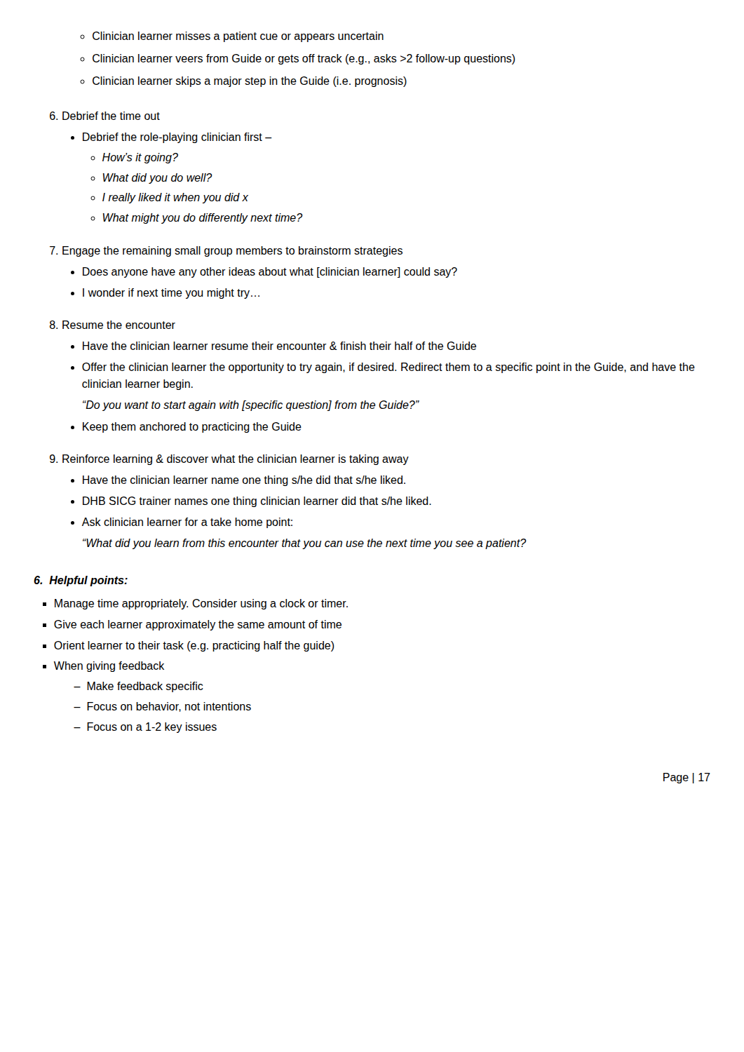Clinician learner misses a patient cue or appears uncertain
Clinician learner veers from Guide or gets off track (e.g., asks >2 follow-up questions)
Clinician learner skips a major step in the Guide (i.e. prognosis)
Debrief the time out
Debrief the role-playing clinician first –
How’s it going?
What did you do well?
I really liked it when you did x
What might you do differently next time?
Engage the remaining small group members to brainstorm strategies
Does anyone have any other ideas about what [clinician learner] could say?
I wonder if next time you might try…
Resume the encounter
Have the clinician learner resume their encounter & finish their half of the Guide
Offer the clinician learner the opportunity to try again, if desired. Redirect them to a specific point in the Guide, and have the clinician learner begin.
“Do you want to start again with [specific question] from the Guide?”
Keep them anchored to practicing the Guide
Reinforce learning & discover what the clinician learner is taking away
Have the clinician learner name one thing s/he did that s/he liked.
DHB SICG trainer names one thing clinician learner did that s/he liked.
Ask clinician learner for a take home point:
“What did you learn from this encounter that you can use the next time you see a patient?
6. Helpful points:
Manage time appropriately. Consider using a clock or timer.
Give each learner approximately the same amount of time
Orient learner to their task (e.g. practicing half the guide)
When giving feedback
Make feedback specific
Focus on behavior, not intentions
Focus on a 1-2 key issues
Page | 17